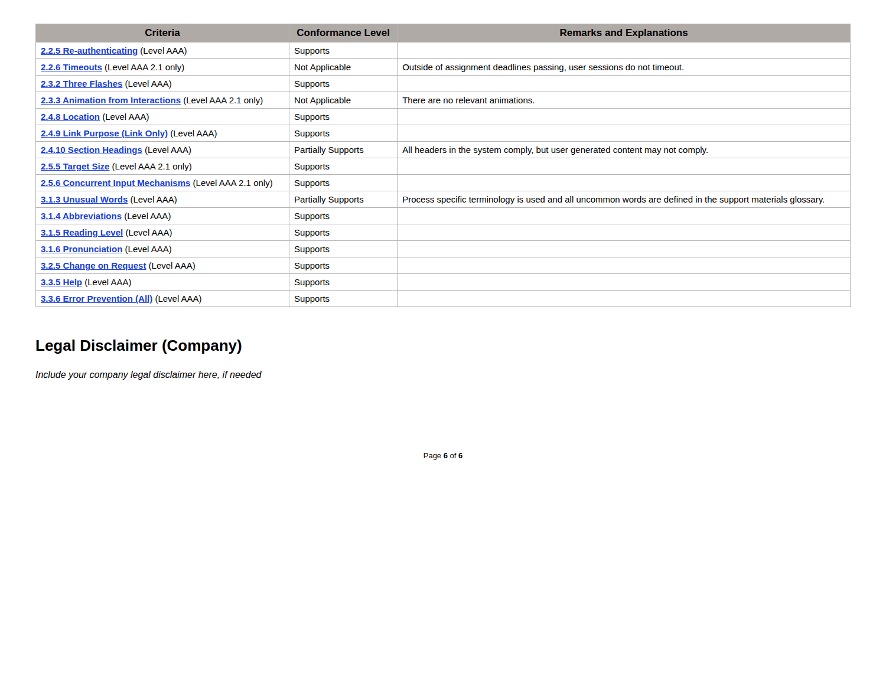| Criteria | Conformance Level | Remarks and Explanations |
| --- | --- | --- |
| 2.2.5 Re-authenticating (Level AAA) | Supports | |
| 2.2.6 Timeouts (Level AAA 2.1 only) | Not Applicable | Outside of assignment deadlines passing, user sessions do not timeout. |
| 2.3.2 Three Flashes (Level AAA) | Supports | |
| 2.3.3 Animation from Interactions (Level AAA 2.1 only) | Not Applicable | There are no relevant animations. |
| 2.4.8 Location (Level AAA) | Supports | |
| 2.4.9 Link Purpose (Link Only) (Level AAA) | Supports | |
| 2.4.10 Section Headings (Level AAA) | Partially Supports | All headers in the system comply, but user generated content may not comply. |
| 2.5.5 Target Size (Level AAA 2.1 only) | Supports | |
| 2.5.6 Concurrent Input Mechanisms (Level AAA 2.1 only) | Supports | |
| 3.1.3 Unusual Words (Level AAA) | Partially Supports | Process specific terminology is used and all uncommon words are defined in the support materials glossary. |
| 3.1.4 Abbreviations (Level AAA) | Supports | |
| 3.1.5 Reading Level (Level AAA) | Supports | |
| 3.1.6 Pronunciation (Level AAA) | Supports | |
| 3.2.5 Change on Request (Level AAA) | Supports | |
| 3.3.5 Help (Level AAA) | Supports | |
| 3.3.6 Error Prevention (All) (Level AAA) | Supports | |
Legal Disclaimer (Company)
Include your company legal disclaimer here, if needed
Page 6 of 6